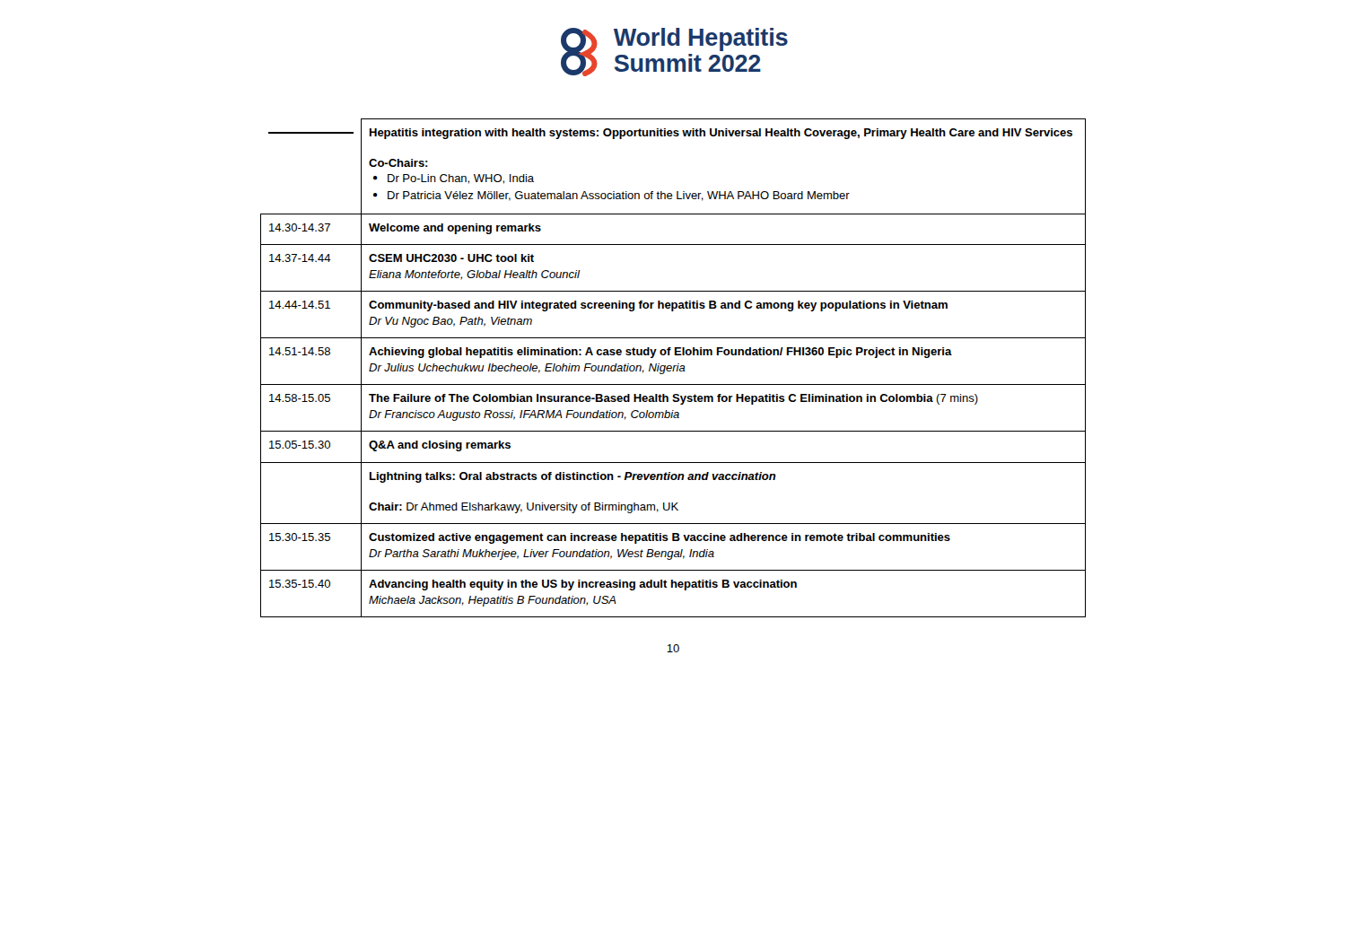World Hepatitis
Summit 2022
| | Hepatitis integration with health systems: Opportunities with Universal Health Coverage, Primary Health Care and HIV Services Co-Chairs: Dr Po-Lin Chan, WHO, India Dr Patricia Vélez Möller, Guatemalan Association of the Liver, WHA PAHO Board Member |
| 14.30-14.37 | Welcome and opening remarks |
| 14.37-14.44 | CSEM UHC2030 - UHC tool kit Eliana Monteforte, Global Health Council |
| 14.44-14.51 | Community-based and HIV integrated screening for hepatitis B and C among key populations in Vietnam Dr Vu Ngoc Bao, Path, Vietnam |
| 14.51-14.58 | Achieving global hepatitis elimination: A case study of Elohim Foundation/ FHI360 Epic Project in Nigeria Dr Julius Uchechukwu Ibecheole, Elohim Foundation, Nigeria |
| 14.58-15.05 | The Failure of The Colombian Insurance-Based Health System for Hepatitis C Elimination in Colombia (7 mins) Dr Francisco Augusto Rossi, IFARMA Foundation, Colombia |
| 15.05-15.30 | Q&A and closing remarks |
| | Lightning talks: Oral abstracts of distinction - Prevention and vaccination Chair: Dr Ahmed Elsharkawy, University of Birmingham, UK |
| 15.30-15.35 | Customized active engagement can increase hepatitis B vaccine adherence in remote tribal communities Dr Partha Sarathi Mukherjee, Liver Foundation, West Bengal, India |
| 15.35-15.40 | Advancing health equity in the US by increasing adult hepatitis B vaccination Michaela Jackson, Hepatitis B Foundation, USA |
10